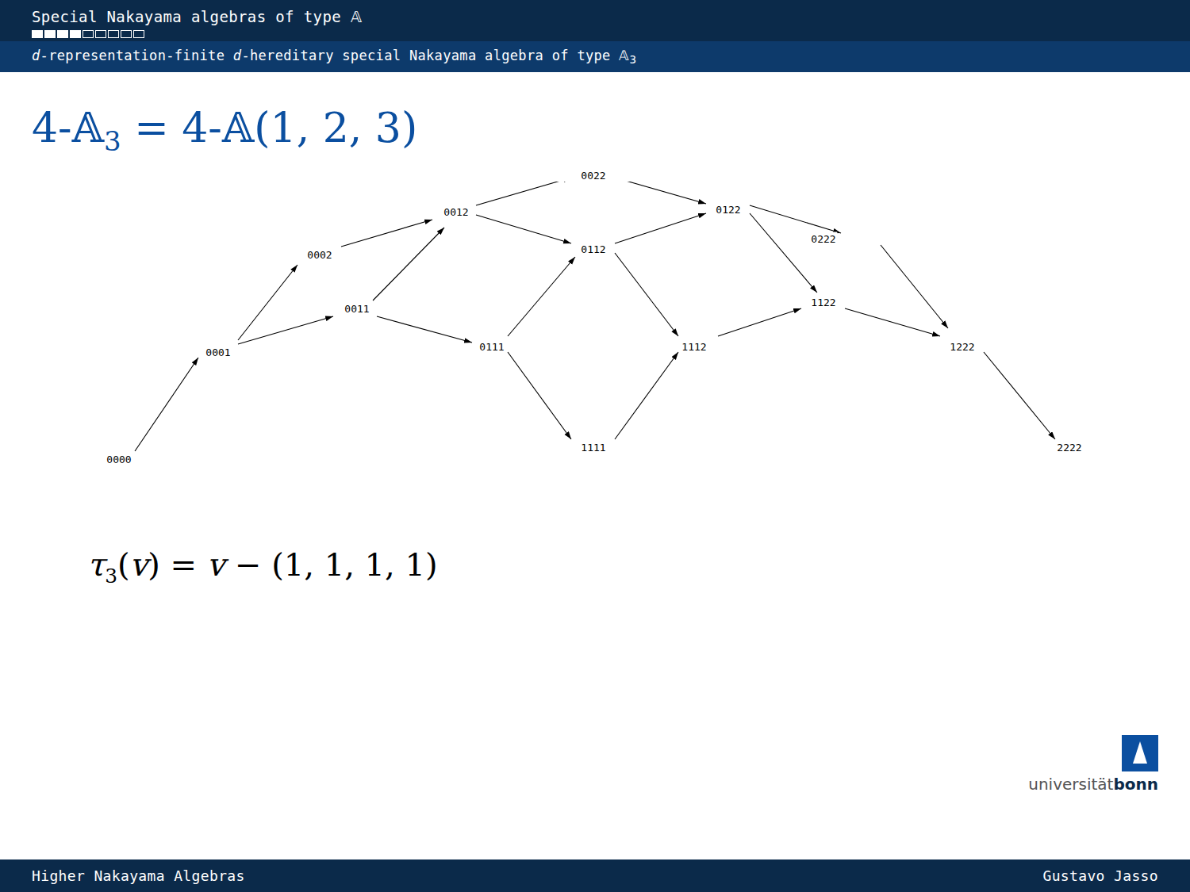Special Nakayama algebras of type 𝔸
d-representation-finite d-hereditary special Nakayama algebra of type 𝔸3
4-𝔸3 = 4-𝔸(1, 2, 3)
0000 0001 0002 0011 0012 0111 0022 0112 1111 1112 0122 0222 1122 1222 2222
τ3(v) = v − (1, 1, 1, 1)
universitätbonn
Higher Nakayama Algebras Gustavo Jasso